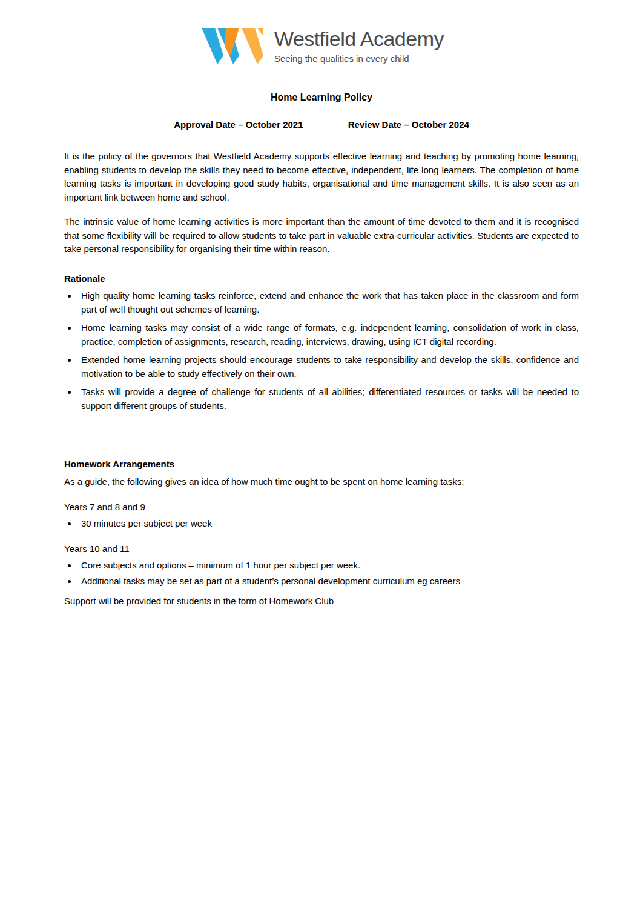Westfield Academy
Seeing the qualities in every child
Home Learning Policy
Approval Date – October 2021 Review Date – October 2024
It is the policy of the governors that Westfield Academy supports effective learning and teaching by promoting home learning, enabling students to develop the skills they need to become effective, independent, life long learners. The completion of home learning tasks is important in developing good study habits, organisational and time management skills. It is also seen as an important link between home and school.
The intrinsic value of home learning activities is more important than the amount of time devoted to them and it is recognised that some flexibility will be required to allow students to take part in valuable extra-curricular activities. Students are expected to take personal responsibility for organising their time within reason.
Rationale
High quality home learning tasks reinforce, extend and enhance the work that has taken place in the classroom and form part of well thought out schemes of learning.
Home learning tasks may consist of a wide range of formats, e.g. independent learning, consolidation of work in class, practice, completion of assignments, research, reading, interviews, drawing, using ICT digital recording.
Extended home learning projects should encourage students to take responsibility and develop the skills, confidence and motivation to be able to study effectively on their own.
Tasks will provide a degree of challenge for students of all abilities; differentiated resources or tasks will be needed to support different groups of students.
Homework Arrangements
As a guide, the following gives an idea of how much time ought to be spent on home learning tasks:
Years 7 and 8 and 9
30 minutes per subject per week
Years 10 and 11
Core subjects and options – minimum of 1 hour per subject per week.
Additional tasks may be set as part of a student’s personal development curriculum eg careers
Support will be provided for students in the form of Homework Club